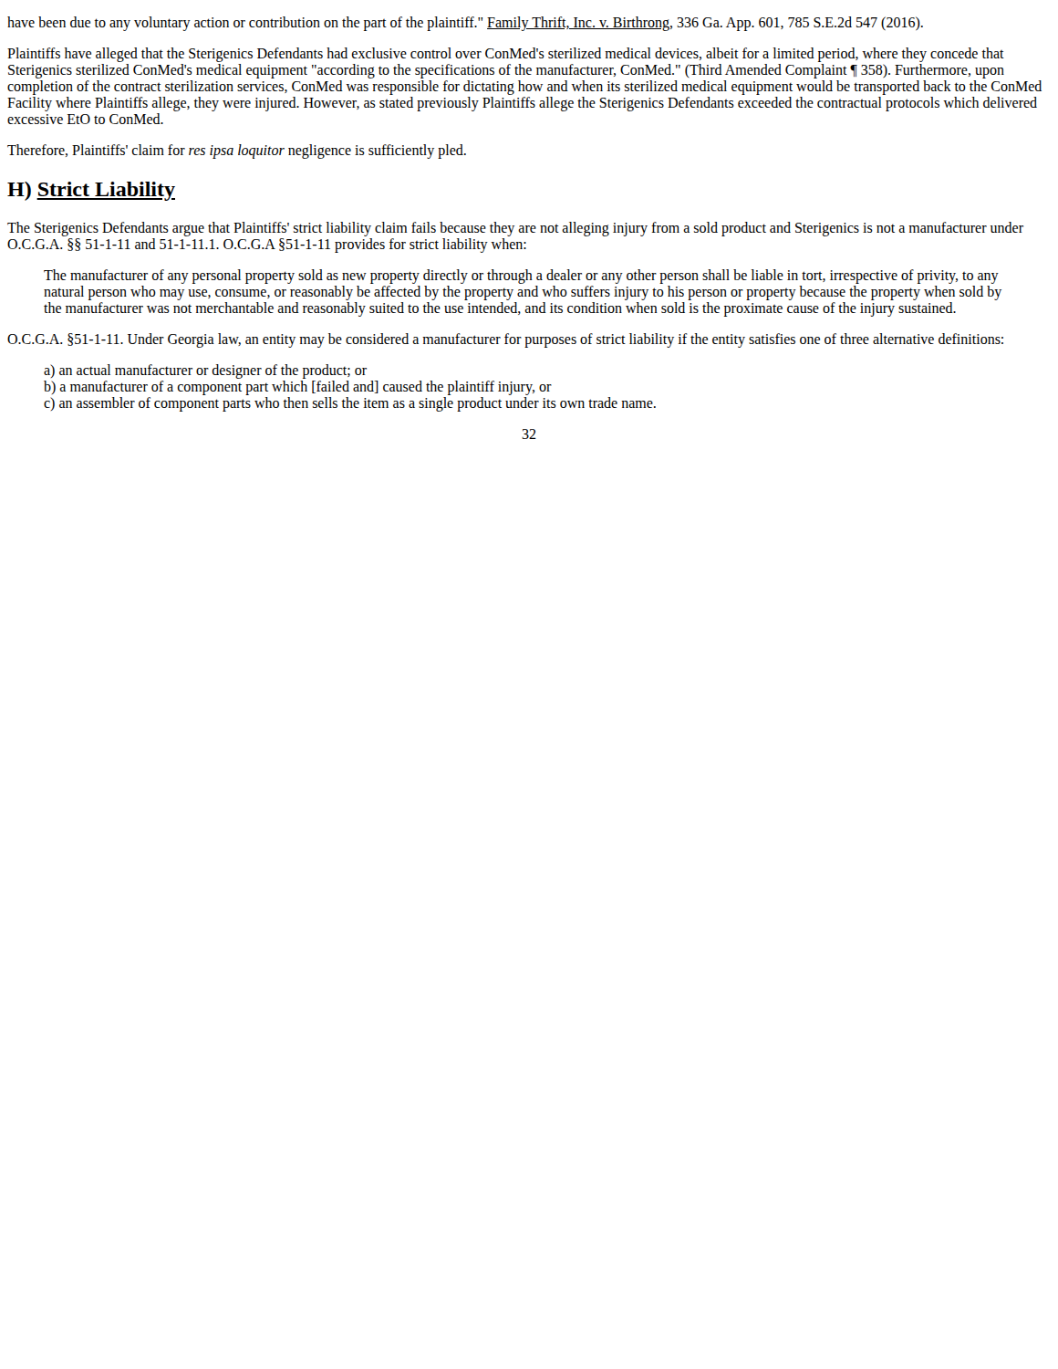have been due to any voluntary action or contribution on the part of the plaintiff." Family Thrift, Inc. v. Birthrong, 336 Ga. App. 601, 785 S.E.2d 547 (2016).
Plaintiffs have alleged that the Sterigenics Defendants had exclusive control over ConMed's sterilized medical devices, albeit for a limited period, where they concede that Sterigenics sterilized ConMed's medical equipment "according to the specifications of the manufacturer, ConMed." (Third Amended Complaint ¶ 358). Furthermore, upon completion of the contract sterilization services, ConMed was responsible for dictating how and when its sterilized medical equipment would be transported back to the ConMed Facility where Plaintiffs allege, they were injured. However, as stated previously Plaintiffs allege the Sterigenics Defendants exceeded the contractual protocols which delivered excessive EtO to ConMed.
Therefore, Plaintiffs' claim for res ipsa loquitor negligence is sufficiently pled.
H) Strict Liability
The Sterigenics Defendants argue that Plaintiffs' strict liability claim fails because they are not alleging injury from a sold product and Sterigenics is not a manufacturer under O.C.G.A. §§ 51-1-11 and 51-1-11.1. O.C.G.A §51-1-11 provides for strict liability when:
The manufacturer of any personal property sold as new property directly or through a dealer or any other person shall be liable in tort, irrespective of privity, to any natural person who may use, consume, or reasonably be affected by the property and who suffers injury to his person or property because the property when sold by the manufacturer was not merchantable and reasonably suited to the use intended, and its condition when sold is the proximate cause of the injury sustained.
O.C.G.A. §51-1-11. Under Georgia law, an entity may be considered a manufacturer for purposes of strict liability if the entity satisfies one of three alternative definitions:
a) an actual manufacturer or designer of the product; or
b) a manufacturer of a component part which [failed and] caused the plaintiff injury, or
c) an assembler of component parts who then sells the item as a single product under its own trade name.
32